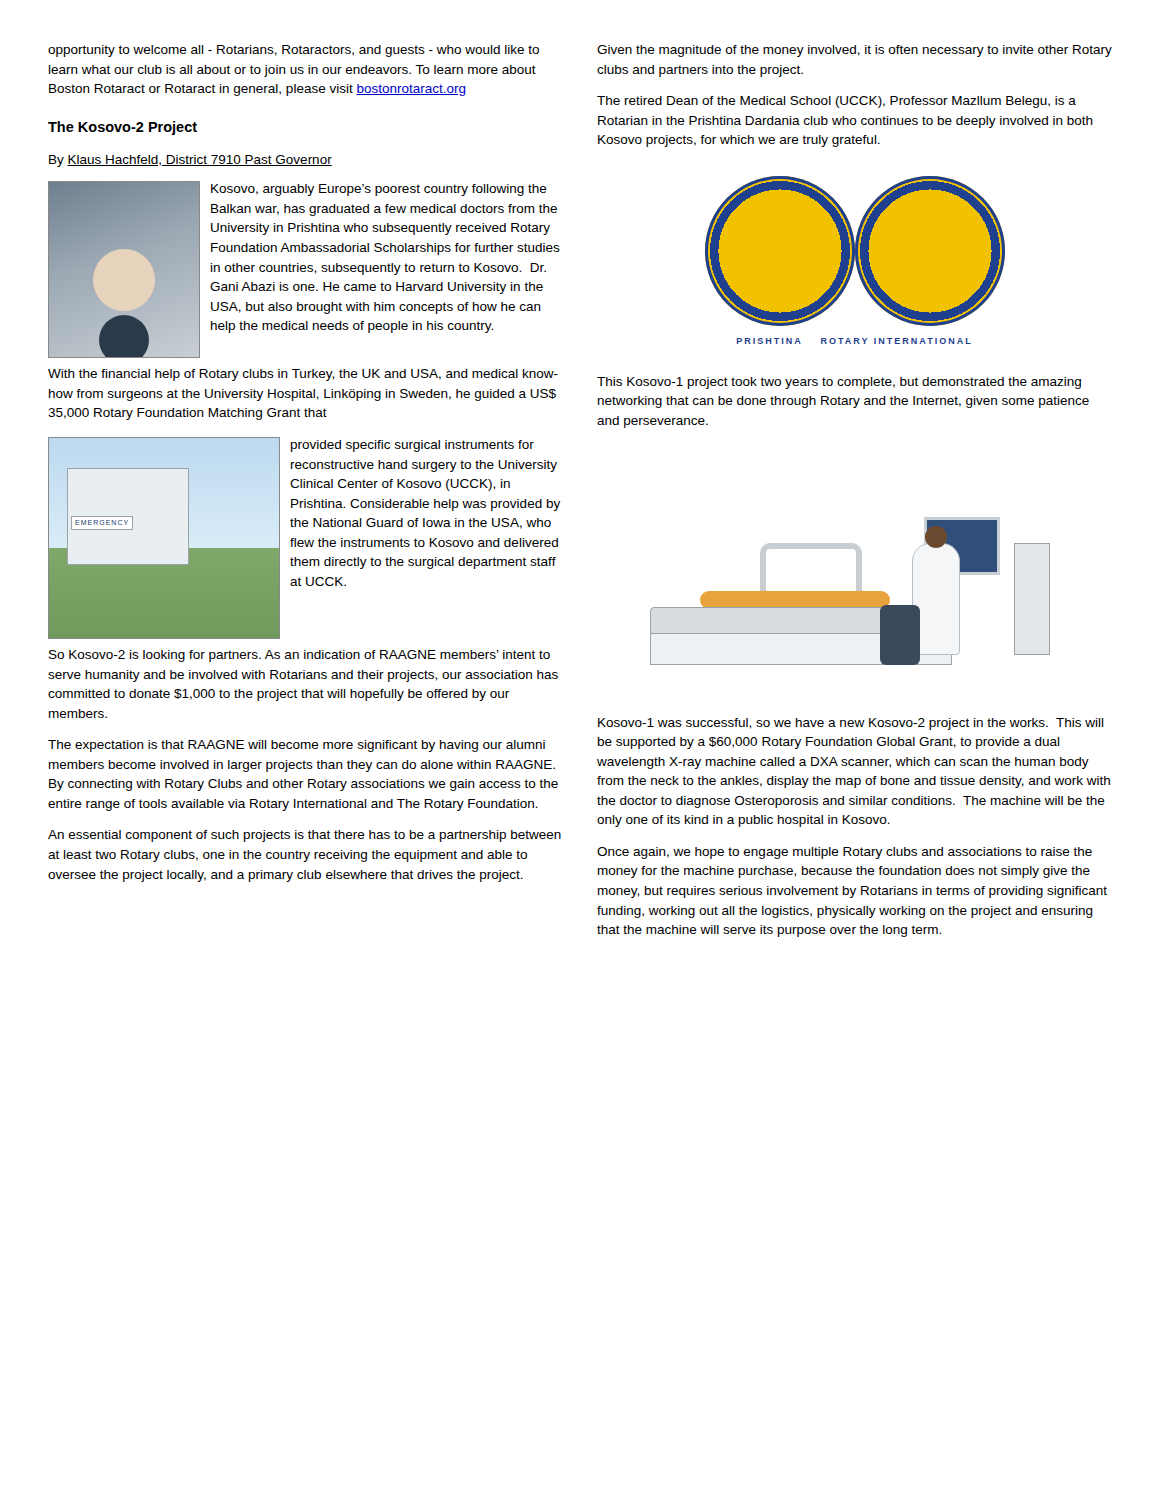opportunity to welcome all - Rotarians, Rotaractors, and guests - who would like to learn what our club is all about or to join us in our endeavors. To learn more about Boston Rotaract or Rotaract in general, please visit bostonrotaract.org
The Kosovo-2 Project
By Klaus Hachfeld, District 7910 Past Governor
Kosovo, arguably Europe’s poorest country following the Balkan war, has graduated a few medical doctors from the University in Prishtina who subsequently received Rotary Foundation Ambassadorial Scholarships for further studies in other countries, subsequently to return to Kosovo. Dr. Gani Abazi is one. He came to Harvard University in the USA, but also brought with him concepts of how he can help the medical needs of people in his country.
With the financial help of Rotary clubs in Turkey, the UK and USA, and medical know-how from surgeons at the University Hospital, Linköping in Sweden, he guided a US$ 35,000 Rotary Foundation Matching Grant that
provided specific surgical instruments for reconstructive hand surgery to the University Clinical Center of Kosovo (UCCK), in Prishtina. Considerable help was provided by the National Guard of Iowa in the USA, who flew the instruments to Kosovo and delivered them directly to the surgical department staff at UCCK.
So Kosovo-2 is looking for partners. As an indication of RAAGNE members’ intent to serve humanity and be involved with Rotarians and their projects, our association has committed to donate $1,000 to the project that will hopefully be offered by our members.
The expectation is that RAAGNE will become more significant by having our alumni members become involved in larger projects than they can do alone within RAAGNE. By connecting with Rotary Clubs and other Rotary associations we gain access to the entire range of tools available via Rotary International and The Rotary Foundation.
An essential component of such projects is that there has to be a partnership between at least two Rotary clubs, one in the country receiving the equipment and able to oversee the project locally, and a primary club elsewhere that drives the project.
Given the magnitude of the money involved, it is often necessary to invite other Rotary clubs and partners into the project.
The retired Dean of the Medical School (UCCK), Professor Mazllum Belegu, is a Rotarian in the Prishtina Dardania club who continues to be deeply involved in both Kosovo projects, for which we are truly grateful.
PRISHTINA ROTARY INTERNATIONAL
This Kosovo-1 project took two years to complete, but demonstrated the amazing networking that can be done through Rotary and the Internet, given some patience and perseverance.
Kosovo-1 was successful, so we have a new Kosovo-2 project in the works. This will be supported by a $60,000 Rotary Foundation Global Grant, to provide a dual wavelength X-ray machine called a DXA scanner, which can scan the human body from the neck to the ankles, display the map of bone and tissue density, and work with the doctor to diagnose Osteroporosis and similar conditions. The machine will be the only one of its kind in a public hospital in Kosovo.
Once again, we hope to engage multiple Rotary clubs and associations to raise the money for the machine purchase, because the foundation does not simply give the money, but requires serious involvement by Rotarians in terms of providing significant funding, working out all the logistics, physically working on the project and ensuring that the machine will serve its purpose over the long term.